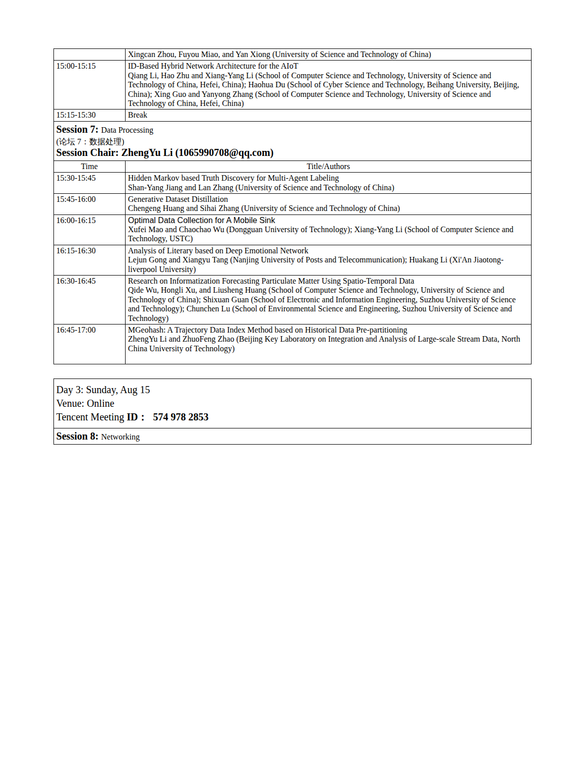| | Xingcan Zhou, Fuyou Miao, and Yan Xiong (University of Science and Technology of China) |
| 15:00-15:15 | ID-Based Hybrid Network Architecture for the AIoT Qiang Li, Hao Zhu and Xiang-Yang Li (School of Computer Science and Technology, University of Science and Technology of China, Hefei, China); Haohua Du (School of Cyber Science and Technology, Beihang University, Beijing, China); Xing Guo and Yanyong Zhang (School of Computer Science and Technology, University of Science and Technology of China, Hefei, China) |
| 15:15-15:30 | Break |
| Session 7: Data Processing (论坛 7：数据处理) Session Chair: ZhengYu Li (1065990708@qq.com) |
| Time | Title/Authors |
| 15:30-15:45 | Hidden Markov based Truth Discovery for Multi-Agent Labeling Shan-Yang Jiang and Lan Zhang (University of Science and Technology of China) |
| 15:45-16:00 | Generative Dataset Distillation Chengeng Huang and Sihai Zhang (University of Science and Technology of China) |
| 16:00-16:15 | Optimal Data Collection for A Mobile Sink Xufei Mao and Chaochao Wu (Dongguan University of Technology); Xiang-Yang Li (School of Computer Science and Technology, USTC) |
| 16:15-16:30 | Analysis of Literary based on Deep Emotional Network Lejun Gong and Xiangyu Tang (Nanjing University of Posts and Telecommunication); Huakang Li (Xi'An Jiaotong-liverpool University) |
| 16:30-16:45 | Research on Informatization Forecasting Particulate Matter Using Spatio-Temporal Data Qide Wu, Hongli Xu, and Liusheng Huang (School of Computer Science and Technology, University of Science and Technology of China); Shixuan Guan (School of Electronic and Information Engineering, Suzhou University of Science and Technology); Chunchen Lu (School of Environmental Science and Engineering, Suzhou University of Science and Technology) |
| 16:45-17:00 | MGeohash: A Trajectory Data Index Method based on Historical Data Pre-partitioning ZhengYu Li and ZhuoFeng Zhao (Beijing Key Laboratory on Integration and Analysis of Large-scale Stream Data, North China University of Technology) |
| Day 3: Sunday, Aug 15 Venue: Online Tencent Meeting ID： 574 978 2853 |
| Session 8: Networking |